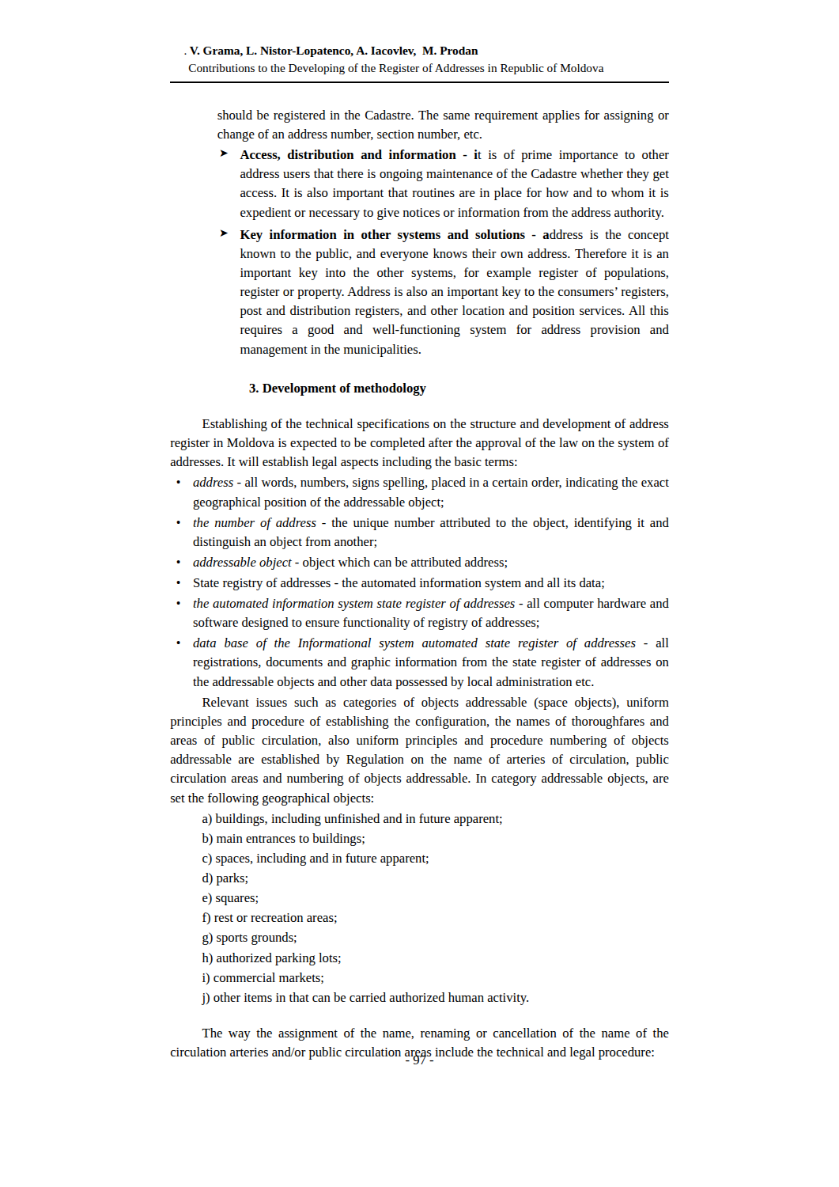. V. Grama, L. Nistor-Lopatenco, A. Iacovlev, M. Prodan
Contributions to the Developing of the Register of Addresses in Republic of Moldova
should be registered in the Cadastre. The same requirement applies for assigning or change of an address number, section number, etc.
Access, distribution and information - it is of prime importance to other address users that there is ongoing maintenance of the Cadastre whether they get access. It is also important that routines are in place for how and to whom it is expedient or necessary to give notices or information from the address authority.
Key information in other systems and solutions - address is the concept known to the public, and everyone knows their own address. Therefore it is an important key into the other systems, for example register of populations, register or property. Address is also an important key to the consumers’ registers, post and distribution registers, and other location and position services. All this requires a good and well-functioning system for address provision and management in the municipalities.
3. Development of methodology
Establishing of the technical specifications on the structure and development of address register in Moldova is expected to be completed after the approval of the law on the system of addresses. It will establish legal aspects including the basic terms:
address - all words, numbers, signs spelling, placed in a certain order, indicating the exact geographical position of the addressable object;
the number of address - the unique number attributed to the object, identifying it and distinguish an object from another;
addressable object - object which can be attributed address;
State registry of addresses - the automated information system and all its data;
the automated information system state register of addresses - all computer hardware and software designed to ensure functionality of registry of addresses;
data base of the Informational system automated state register of addresses - all registrations, documents and graphic information from the state register of addresses on the addressable objects and other data possessed by local administration etc.
Relevant issues such as categories of objects addressable (space objects), uniform principles and procedure of establishing the configuration, the names of thoroughfares and areas of public circulation, also uniform principles and procedure numbering of objects addressable are established by Regulation on the name of arteries of circulation, public circulation areas and numbering of objects addressable. In category addressable objects, are set the following geographical objects:
a) buildings, including unfinished and in future apparent;
b) main entrances to buildings;
c) spaces, including and in future apparent;
d) parks;
e) squares;
f) rest or recreation areas;
g) sports grounds;
h) authorized parking lots;
i) commercial markets;
j) other items in that can be carried authorized human activity.
The way the assignment of the name, renaming or cancellation of the name of the circulation arteries and/or public circulation areas include the technical and legal procedure:
- 97 -